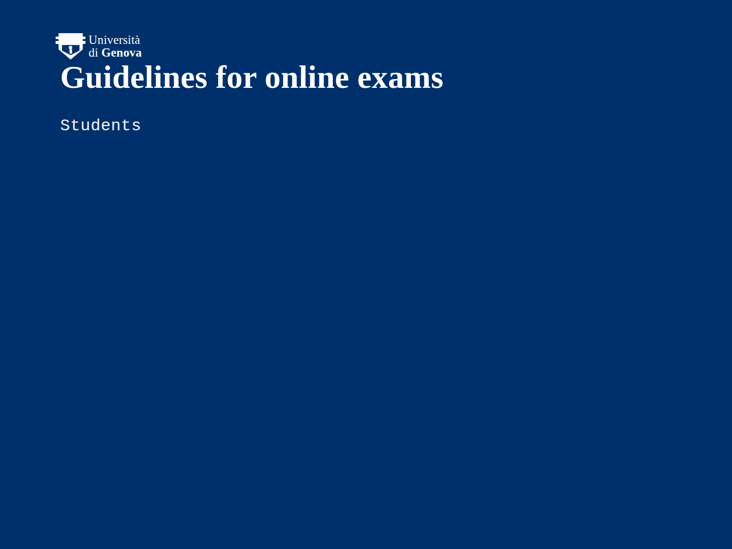Università di Genova
Guidelines for online exams
Students